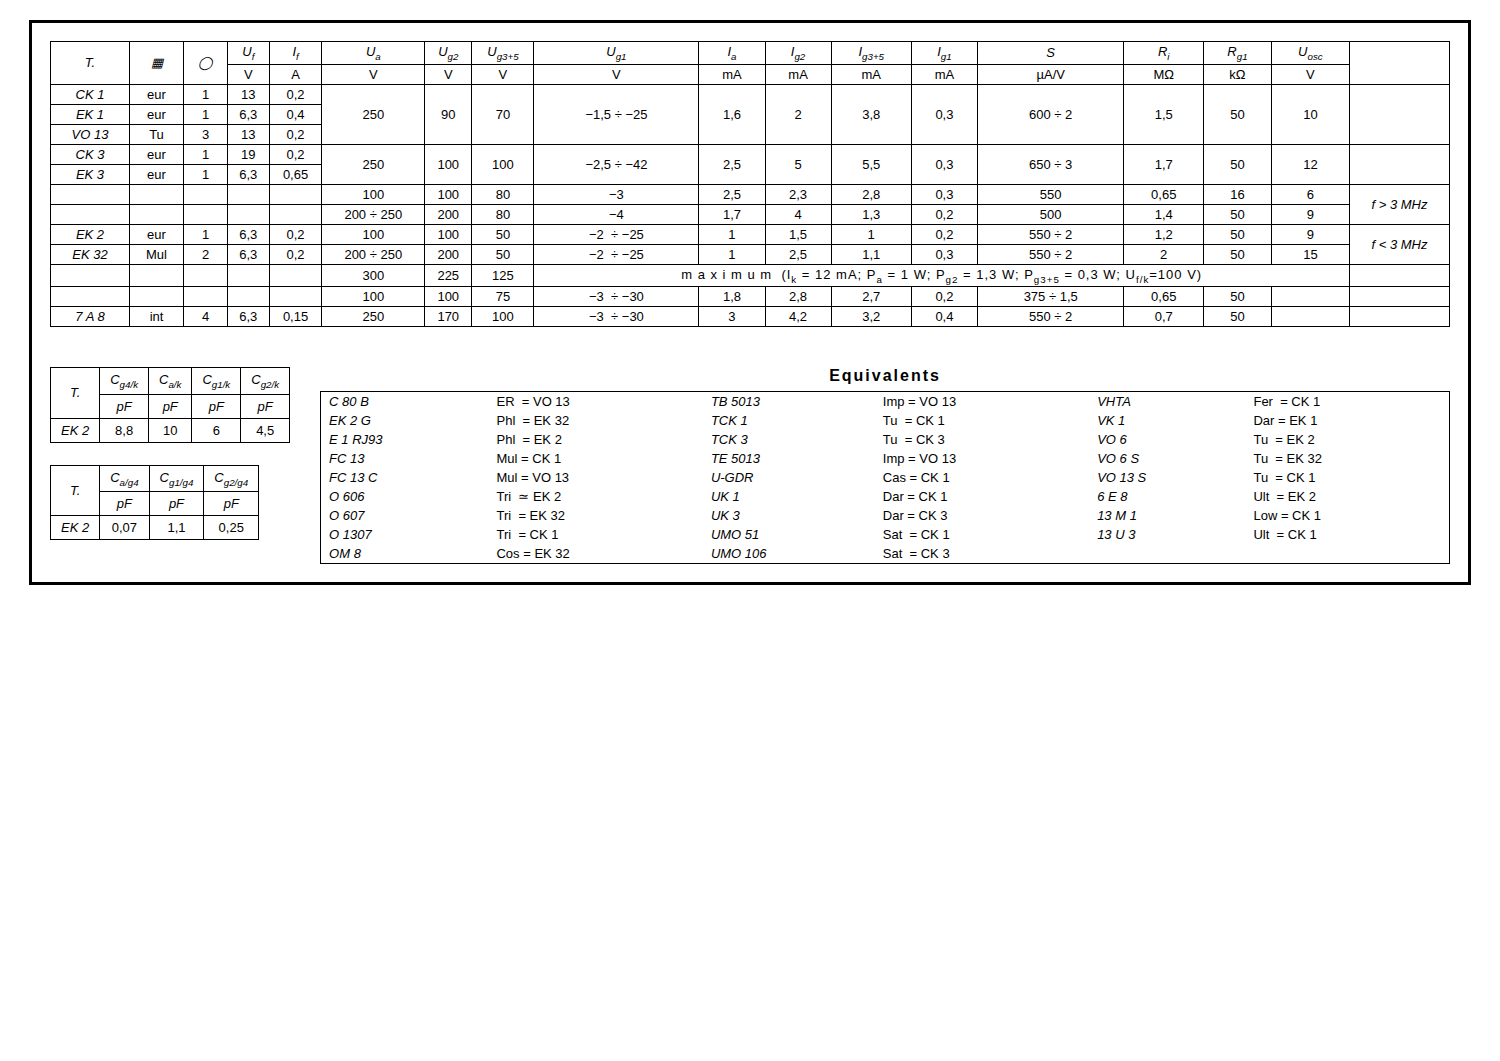| T. | ▦ | ◯ | U f | I f | U a | U g2 | U g3+5 | U g1 | I a | I g2 | I g3+5 | I g1 | S | R i | R g1 | U osc | |
| --- | --- | --- | --- | --- | --- | --- | --- | --- | --- | --- | --- | --- | --- | --- | --- | --- | --- |
| V | A | V | V | V | V | mA | mA | mA | mA | µA/V | MΩ | kΩ | V |
| CK 1 | eur | 1 | 13 | 0,2 | 250 | 90 | 70 | −1,5 ÷ −25 | 1,6 | 2 | 3,8 | 0,3 | 600 ÷ 2 | 1,5 | 50 | 10 | |
| EK 1 | eur | 1 | 6,3 | 0,4 |
| VO 13 | Tu | 3 | 13 | 0,2 |
| CK 3 | eur | 1 | 19 | 0,2 | 250 | 100 | 100 | −2,5 ÷ −42 | 2,5 | 5 | 5,5 | 0,3 | 650 ÷ 3 | 1,7 | 50 | 12 | |
| EK 3 | eur | 1 | 6,3 | 0,65 |
| | | | | | 100 | 100 | 80 | −3 | 2,5 | 2,3 | 2,8 | 0,3 | 550 | 0,65 | 16 | 6 | f > 3 MHz |
| | | | | | 200 ÷ 250 | 200 | 80 | −4 | 1,7 | 4 | 1,3 | 0,2 | 500 | 1,4 | 50 | 9 |
| EK 2 | eur | 1 | 6,3 | 0,2 | 100 | 100 | 50 | −2 ÷ −25 | 1 | 1,5 | 1 | 0,2 | 550 ÷ 2 | 1,2 | 50 | 9 | f < 3 MHz |
| EK 32 | Mul | 2 | 6,3 | 0,2 | 200 ÷ 250 | 200 | 50 | −2 ÷ −25 | 1 | 2,5 | 1,1 | 0,3 | 550 ÷ 2 | 2 | 50 | 15 |
| | | | | | 300 | 225 | 125 | m a x i m u m (I k = 12 mA; P a = 1 W; P g2 = 1,3 W; P g3+5 = 0,3 W; U f/k =100 V) | |
| | | | | | 100 | 100 | 75 | −3 ÷ −30 | 1,8 | 2,8 | 2,7 | 0,2 | 375 ÷ 1,5 | 0,65 | 50 | | |
| 7 A 8 | int | 4 | 6,3 | 0,15 | 250 | 170 | 100 | −3 ÷ −30 | 3 | 4,2 | 3,2 | 0,4 | 550 ÷ 2 | 0,7 | 50 | | |
| T. | C g4/k | C a/k | C g1/k | C g2/k |
| --- | --- | --- | --- | --- |
| pF | pF | pF | pF |
| EK 2 | 8,8 | 10 | 6 | 4,5 |
| T. | C a/g4 | C g1/g4 | C g2/g4 |
| --- | --- | --- | --- |
| pF | pF | pF |
| EK 2 | 0,07 | 1,1 | 0,25 |
Equivalents
| C 80 B | ER = VO 13 | TB 5013 | Imp = VO 13 | VHTA | Fer = CK 1 |
| EK 2 G | Phl = EK 32 | TCK 1 | Tu = CK 1 | VK 1 | Dar = EK 1 |
| E 1 RJ93 | Phl = EK 2 | TCK 3 | Tu = CK 3 | VO 6 | Tu = EK 2 |
| FC 13 | Mul = CK 1 | TE 5013 | Imp = VO 13 | VO 6 S | Tu = EK 32 |
| FC 13 C | Mul = VO 13 | U-GDR | Cas = CK 1 | VO 13 S | Tu = CK 1 |
| O 606 | Tri ≃ EK 2 | UK 1 | Dar = CK 1 | 6 E 8 | Ult = EK 2 |
| O 607 | Tri = EK 32 | UK 3 | Dar = CK 3 | 13 M 1 | Low = CK 1 |
| O 1307 | Tri = CK 1 | UMO 51 | Sat = CK 1 | 13 U 3 | Ult = CK 1 |
| OM 8 | Cos = EK 32 | UMO 106 | Sat = CK 3 | | |